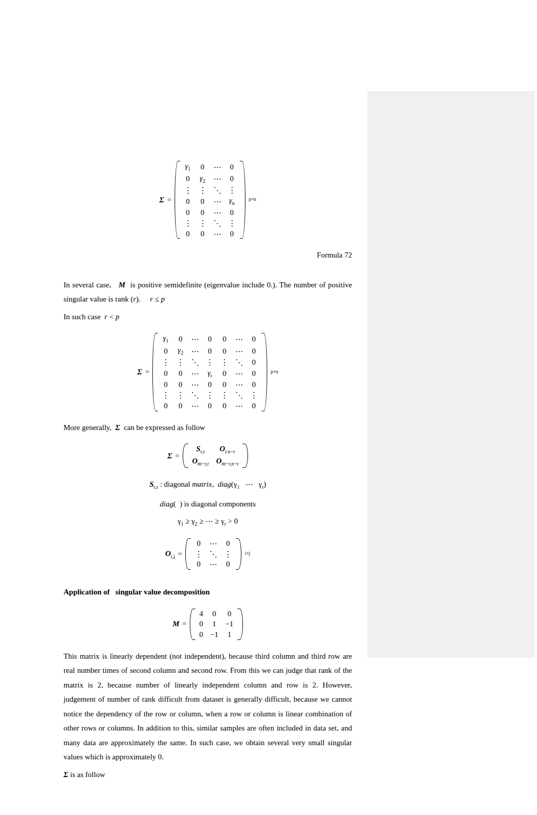Σ =
| γ 1 | 0 | ⋯ | 0 |
| 0 | γ 2 | ⋯ | 0 |
| ⋮ | ⋮ | ⋱ | ⋮ |
| 0 | 0 | ⋯ | γ n |
| 0 | 0 | ⋯ | 0 |
| ⋮ | ⋮ | ⋱ | ⋮ |
| 0 | 0 | ⋯ | 0 |
p×n
Formula 72
In several case, M is positive semidefinite (eigenvalue include 0.). The number of positive singular value is rank (r). r ≤ p
In such case r < p
Σ =
| γ 1 | 0 | ⋯ | 0 | 0 | ⋯ | 0 |
| 0 | γ 2 | ⋯ | 0 | 0 | ⋯ | 0 |
| ⋮ | ⋮ | ⋱ | ⋮ | ⋮ | ⋱ | 0 |
| 0 | 0 | ⋯ | γ r | 0 | ⋯ | 0 |
| 0 | 0 | ⋯ | 0 | 0 | ⋯ | 0 |
| ⋮ | ⋮ | ⋱ | ⋮ | ⋮ | ⋱ | ⋮ |
| 0 | 0 | ⋯ | 0 | 0 | ⋯ | 0 |
p×n
More generally, Σ can be expressed as follow
Σ =
| S r,r | O r.n−r |
| O m−r,r | O m−r,n−r |
Sr,r : diagonal matrix, diag(γ1 ⋯ γr)
diag( ) is diagonal components
γ1 ≥ γ2 ≥ ⋯ ≥ γr > 0
Oi,j =
| 0 | ⋯ | 0 |
| ⋮ | ⋱ | ⋮ |
| 0 | ⋯ | 0 |
i×j
Application of singular value decomposition
M =
| 4 | 0 | 0 |
| 0 | 1 | −1 |
| 0 | −1 | 1 |
This matrix is linearly dependent (not independent), because third column and third row are real number times of second column and second row. From this we can judge that rank of the matrix is 2, because number of linearly independent column and row is 2. However, judgement of number of rank difficult from dataset is generally difficult, because we cannot notice the dependency of the row or column, when a row or column is linear combination of other rows or columns. In addition to this, similar samples are often included in data set, and many data are approximately the same. In such case, we obtain several very small singular values which is approximately 0.
Σ is as follow